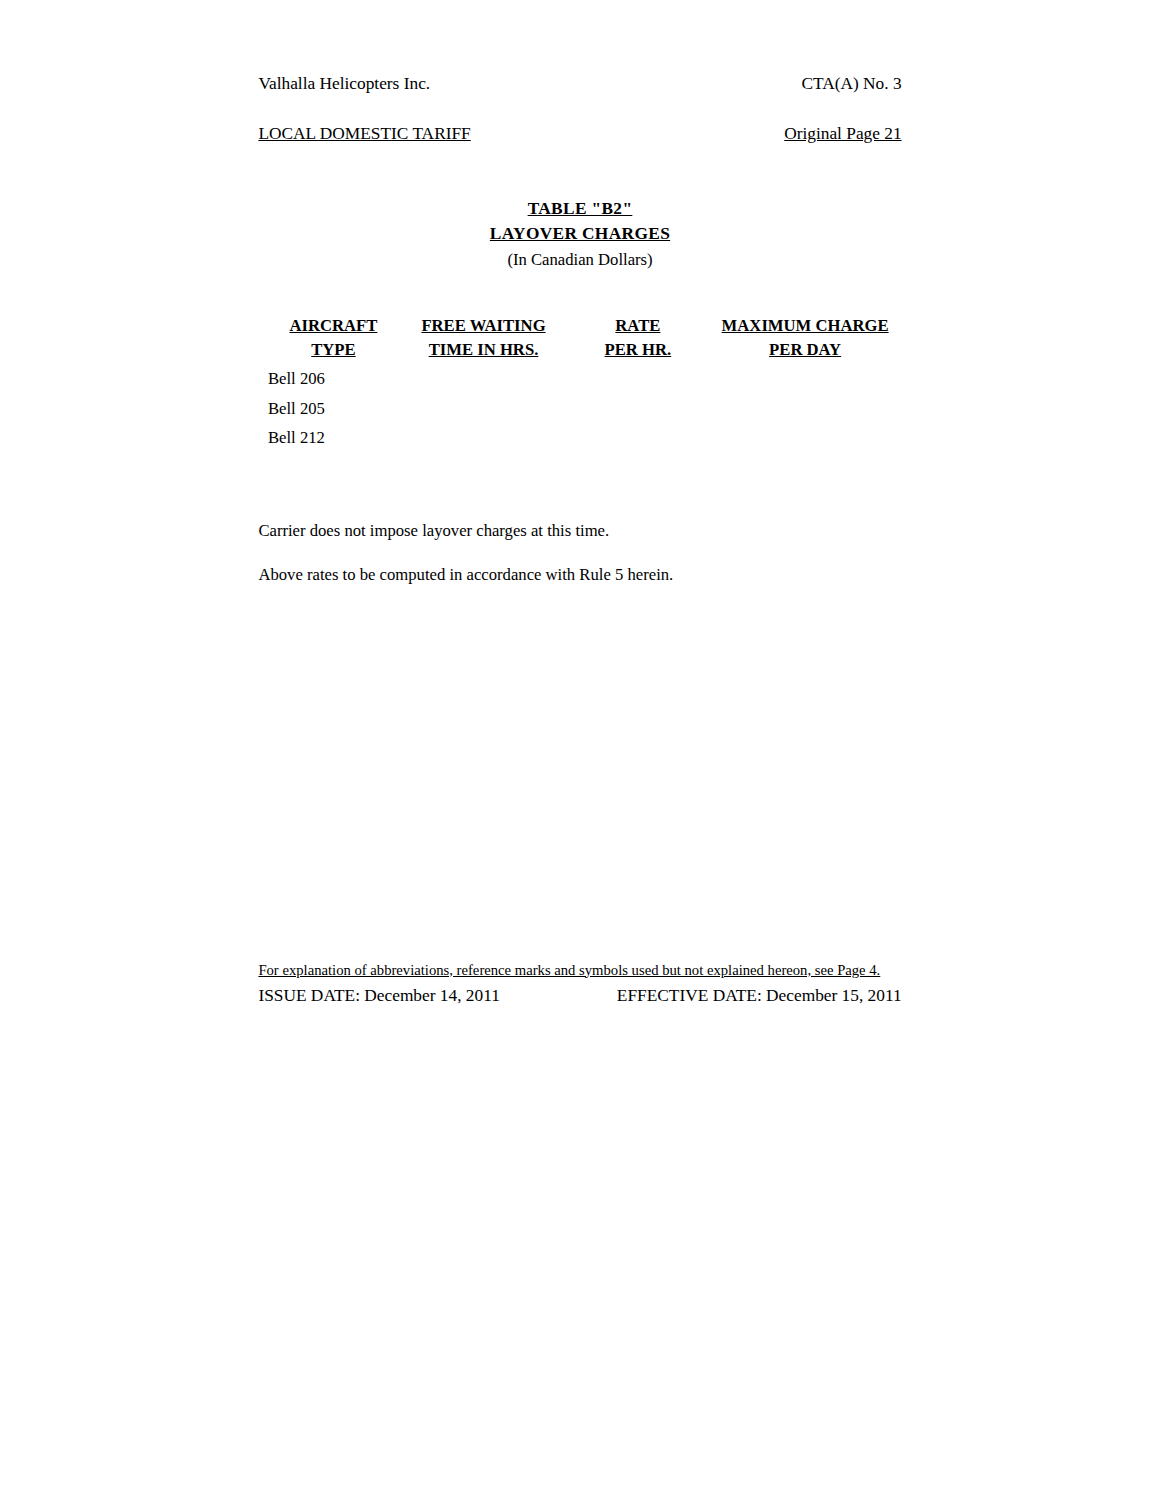Valhalla Helicopters Inc.
CTA(A) No. 3
LOCAL DOMESTIC TARIFF
Original Page 21
TABLE "B2"
LAYOVER CHARGES
(In Canadian Dollars)
| AIRCRAFT TYPE | FREE WAITING TIME IN HRS. | RATE PER HR. | MAXIMUM CHARGE PER DAY |
| --- | --- | --- | --- |
| Bell 206 | | | |
| Bell 205 | | | |
| Bell 212 | | | |
Carrier does not impose layover charges at this time.
Above rates to be computed in accordance with Rule 5 herein.
For explanation of abbreviations, reference marks and symbols used but not explained hereon, see Page 4.
ISSUE DATE: December 14, 2011
EFFECTIVE DATE: December 15, 2011